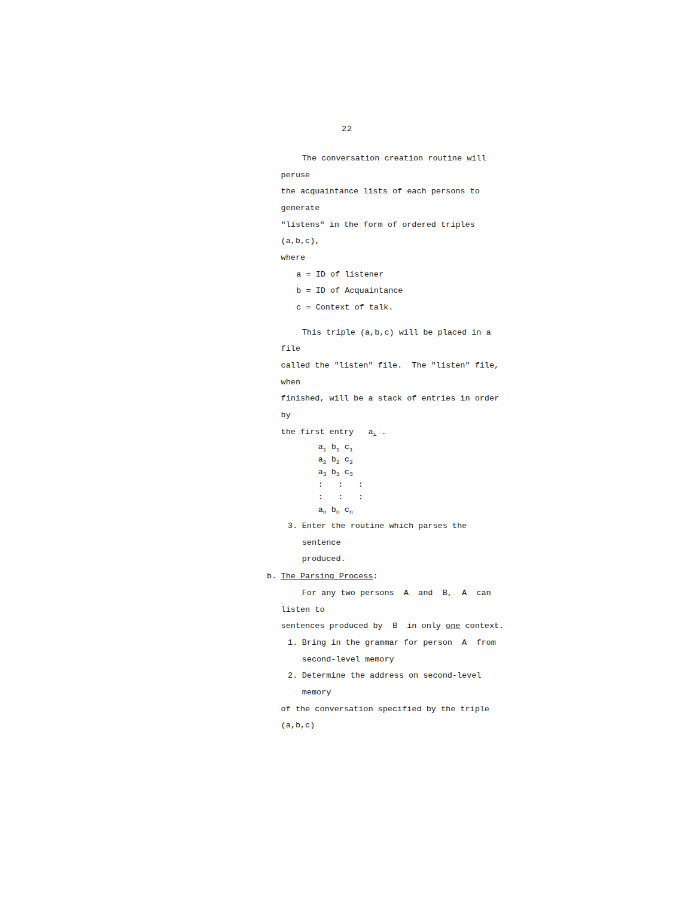22
The conversation creation routine will peruse
the acquaintance lists of each persons to generate
"listens" in the form of ordered triples (a,b,c),
where
a = ID of listener
b = ID of Acquaintance
c = Context of talk.
This triple (a,b,c) will be placed in a file
called the "listen" file. The "listen" file, when
finished, will be a stack of entries in order by
the first entry ai .
a1 b1 c1
a2 b2 c2
a3 b3 c3
: : :
: : :
an bn cn
3. Enter the routine which parses the sentence
produced.
b.
The Parsing Process:
For any two persons A and B, A can listen to
sentences produced by B in only one context.
1. Bring in the grammar for person A from
second-level memory
2. Determine the address on second-level memory
of the conversation specified by the triple (a,b,c)